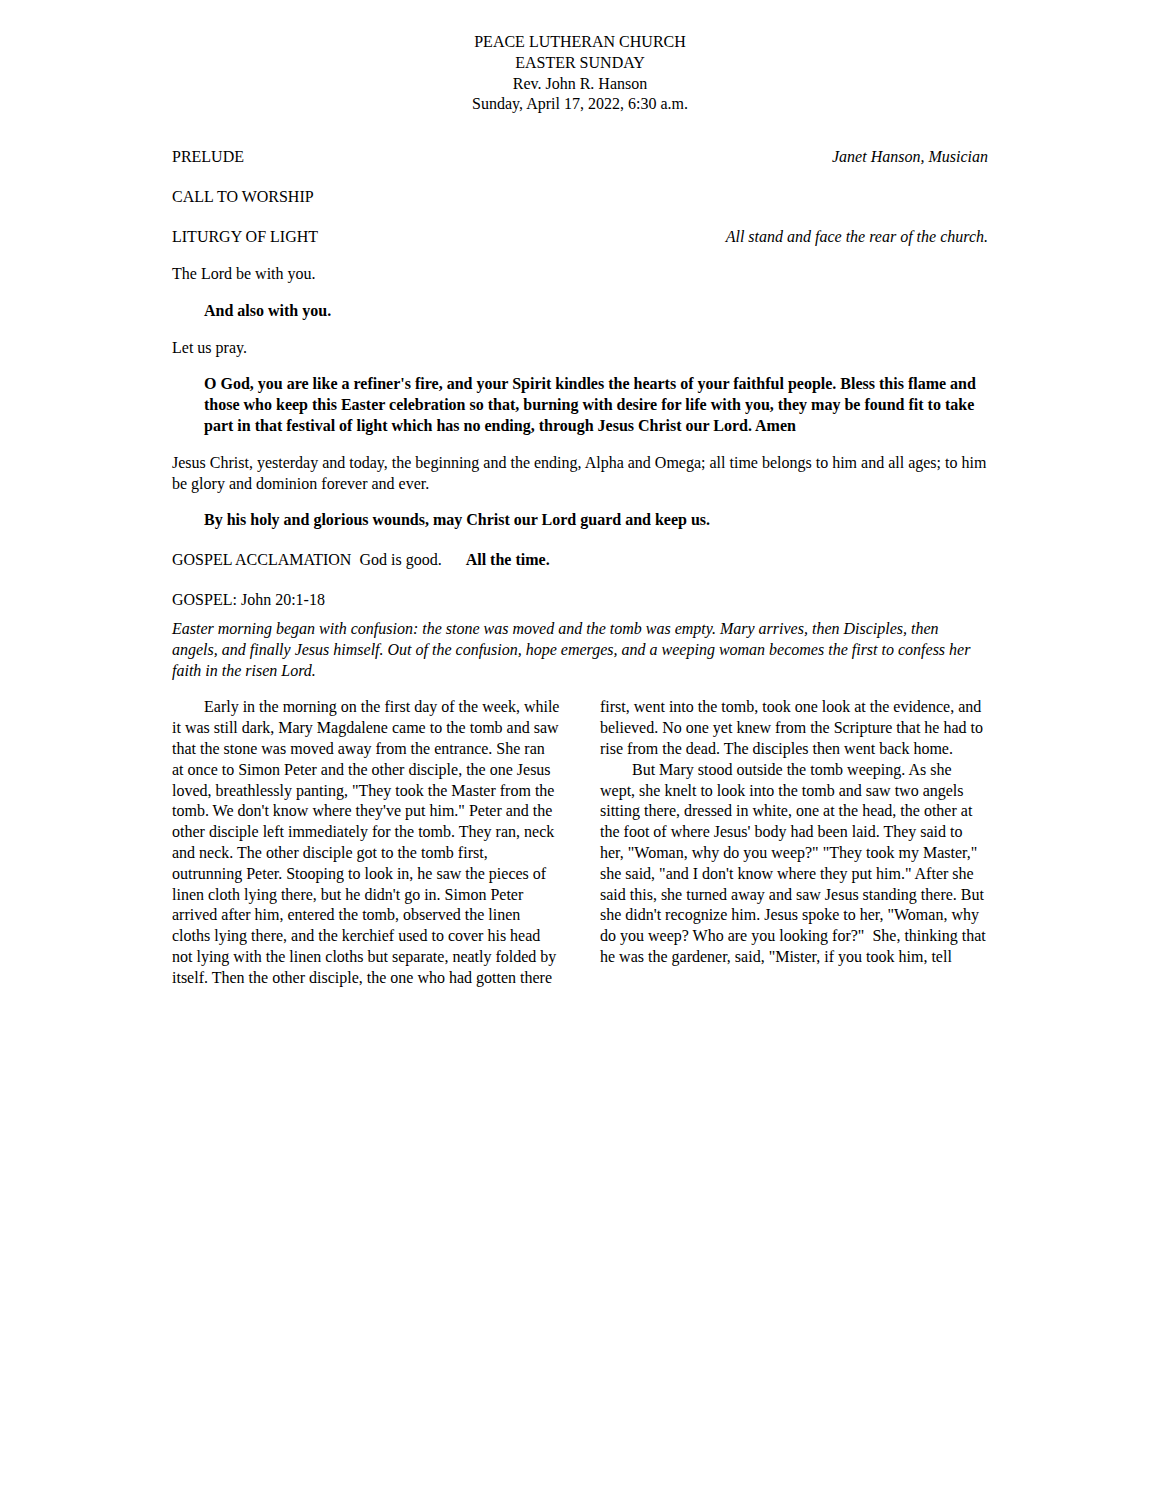PEACE LUTHERAN CHURCH
EASTER SUNDAY
Rev. John R. Hanson
Sunday, April 17, 2022, 6:30 a.m.
PRELUDE Janet Hanson, Musician
CALL TO WORSHIP
LITURGY OF LIGHT All stand and face the rear of the church.
The Lord be with you.
And also with you.
Let us pray.
O God, you are like a refiner's fire, and your Spirit kindles the hearts of your faithful people. Bless this flame and those who keep this Easter celebration so that, burning with desire for life with you, they may be found fit to take part in that festival of light which has no ending, through Jesus Christ our Lord. Amen
Jesus Christ, yesterday and today, the beginning and the ending, Alpha and Omega; all time belongs to him and all ages; to him be glory and dominion forever and ever.
By his holy and glorious wounds, may Christ our Lord guard and keep us.
GOSPEL ACCLAMATION God is good. All the time.
GOSPEL: John 20:1-18
Easter morning began with confusion: the stone was moved and the tomb was empty. Mary arrives, then Disciples, then angels, and finally Jesus himself. Out of the confusion, hope emerges, and a weeping woman becomes the first to confess her faith in the risen Lord.
Early in the morning on the first day of the week, while it was still dark, Mary Magdalene came to the tomb and saw that the stone was moved away from the entrance. She ran at once to Simon Peter and the other disciple, the one Jesus loved, breathlessly panting, "They took the Master from the tomb. We don't know where they've put him." Peter and the other disciple left immediately for the tomb. They ran, neck and neck. The other disciple got to the tomb first, outrunning Peter. Stooping to look in, he saw the pieces of linen cloth lying there, but he didn't go in. Simon Peter arrived after him, entered the tomb, observed the linen cloths lying there, and the kerchief used to cover his head not lying with the linen cloths but separate, neatly folded by itself. Then the other disciple, the one who had gotten there first, went into the tomb, took one look at the evidence, and believed. No one yet knew from the Scripture that he had to rise from the dead. The disciples then went back home.
But Mary stood outside the tomb weeping. As she wept, she knelt to look into the tomb and saw two angels sitting there, dressed in white, one at the head, the other at the foot of where Jesus' body had been laid. They said to her, "Woman, why do you weep?" "They took my Master," she said, "and I don't know where they put him." After she said this, she turned away and saw Jesus standing there. But she didn't recognize him. Jesus spoke to her, "Woman, why do you weep? Who are you looking for?" She, thinking that he was the gardener, said, "Mister, if you took him, tell